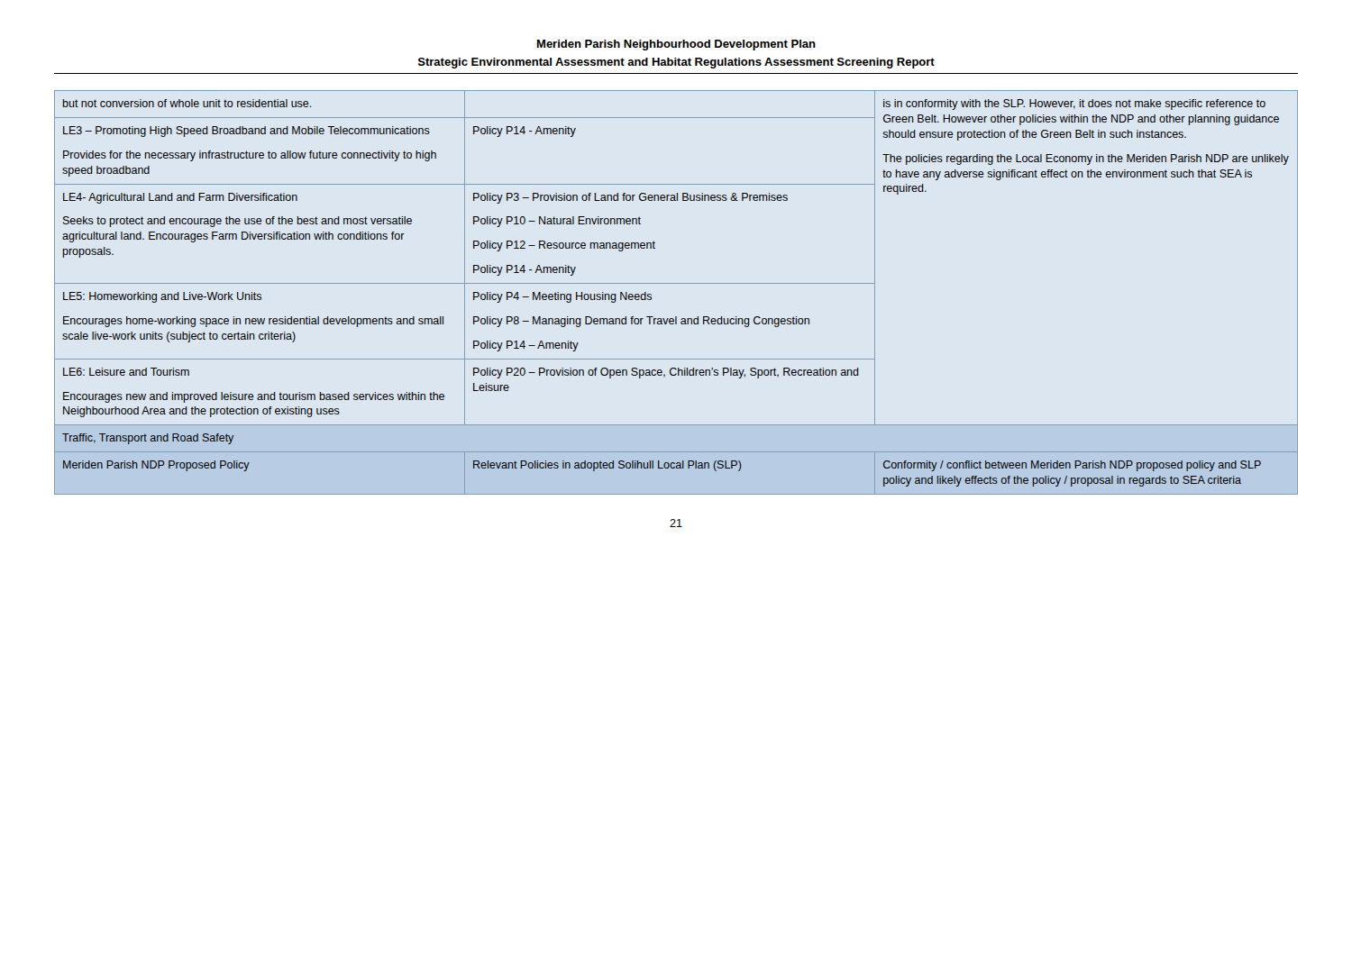Meriden Parish Neighbourhood Development Plan
Strategic Environmental Assessment and Habitat Regulations Assessment Screening Report
| but not conversion of whole unit to residential use. | | is in conformity with the SLP. However, it does not make specific reference to Green Belt. However other policies within the NDP and other planning guidance should ensure protection of the Green Belt in such instances. The policies regarding the Local Economy in the Meriden Parish NDP are unlikely to have any adverse significant effect on the environment such that SEA is required. |
| LE3 – Promoting High Speed Broadband and Mobile Telecommunications Provides for the necessary infrastructure to allow future connectivity to high speed broadband | Policy P14 - Amenity |
| LE4- Agricultural Land and Farm Diversification Seeks to protect and encourage the use of the best and most versatile agricultural land. Encourages Farm Diversification with conditions for proposals. | Policy P3 – Provision of Land for General Business & Premises Policy P10 – Natural Environment Policy P12 – Resource management Policy P14 - Amenity |
| LE5: Homeworking and Live-Work Units Encourages home-working space in new residential developments and small scale live-work units (subject to certain criteria) | Policy P4 – Meeting Housing Needs Policy P8 – Managing Demand for Travel and Reducing Congestion Policy P14 – Amenity |
| LE6: Leisure and Tourism Encourages new and improved leisure and tourism based services within the Neighbourhood Area and the protection of existing uses | Policy P20 – Provision of Open Space, Children’s Play, Sport, Recreation and Leisure |
| Traffic, Transport and Road Safety |
| Meriden Parish NDP Proposed Policy | Relevant Policies in adopted Solihull Local Plan (SLP) | Conformity / conflict between Meriden Parish NDP proposed policy and SLP policy and likely effects of the policy / proposal in regards to SEA criteria |
21